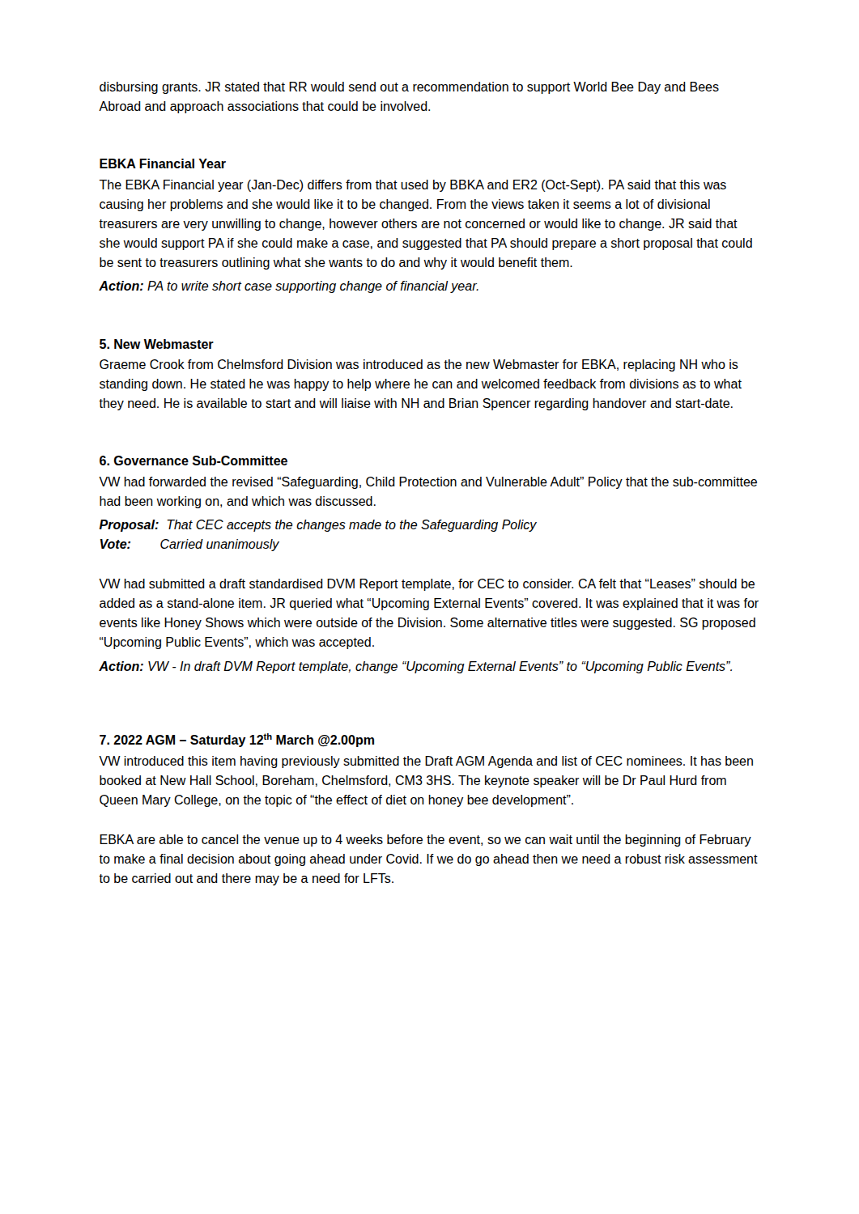disbursing grants. JR stated that RR would send out a recommendation to support World Bee Day and Bees Abroad and approach associations that could be involved.
EBKA Financial Year
The EBKA Financial year (Jan-Dec) differs from that used by BBKA and ER2 (Oct-Sept). PA said that this was causing her problems and she would like it to be changed. From the views taken it seems a lot of divisional treasurers are very unwilling to change, however others are not concerned or would like to change. JR said that she would support PA if she could make a case, and suggested that PA should prepare a short proposal that could be sent to treasurers outlining what she wants to do and why it would benefit them.
Action: PA to write short case supporting change of financial year.
5. New Webmaster
Graeme Crook from Chelmsford Division was introduced as the new Webmaster for EBKA, replacing NH who is standing down. He stated he was happy to help where he can and welcomed feedback from divisions as to what they need. He is available to start and will liaise with NH and Brian Spencer regarding handover and start-date.
6. Governance Sub-Committee
VW had forwarded the revised “Safeguarding, Child Protection and Vulnerable Adult” Policy that the sub-committee had been working on, and which was discussed.
Proposal: That CEC accepts the changes made to the Safeguarding Policy
Vote: Carried unanimously
VW had submitted a draft standardised DVM Report template, for CEC to consider. CA felt that “Leases” should be added as a stand-alone item. JR queried what “Upcoming External Events” covered. It was explained that it was for events like Honey Shows which were outside of the Division. Some alternative titles were suggested. SG proposed “Upcoming Public Events”, which was accepted.
Action: VW - In draft DVM Report template, change “Upcoming External Events” to “Upcoming Public Events”.
7. 2022 AGM – Saturday 12th March @2.00pm
VW introduced this item having previously submitted the Draft AGM Agenda and list of CEC nominees. It has been booked at New Hall School, Boreham, Chelmsford, CM3 3HS. The keynote speaker will be Dr Paul Hurd from Queen Mary College, on the topic of “the effect of diet on honey bee development”.
EBKA are able to cancel the venue up to 4 weeks before the event, so we can wait until the beginning of February to make a final decision about going ahead under Covid. If we do go ahead then we need a robust risk assessment to be carried out and there may be a need for LFTs.